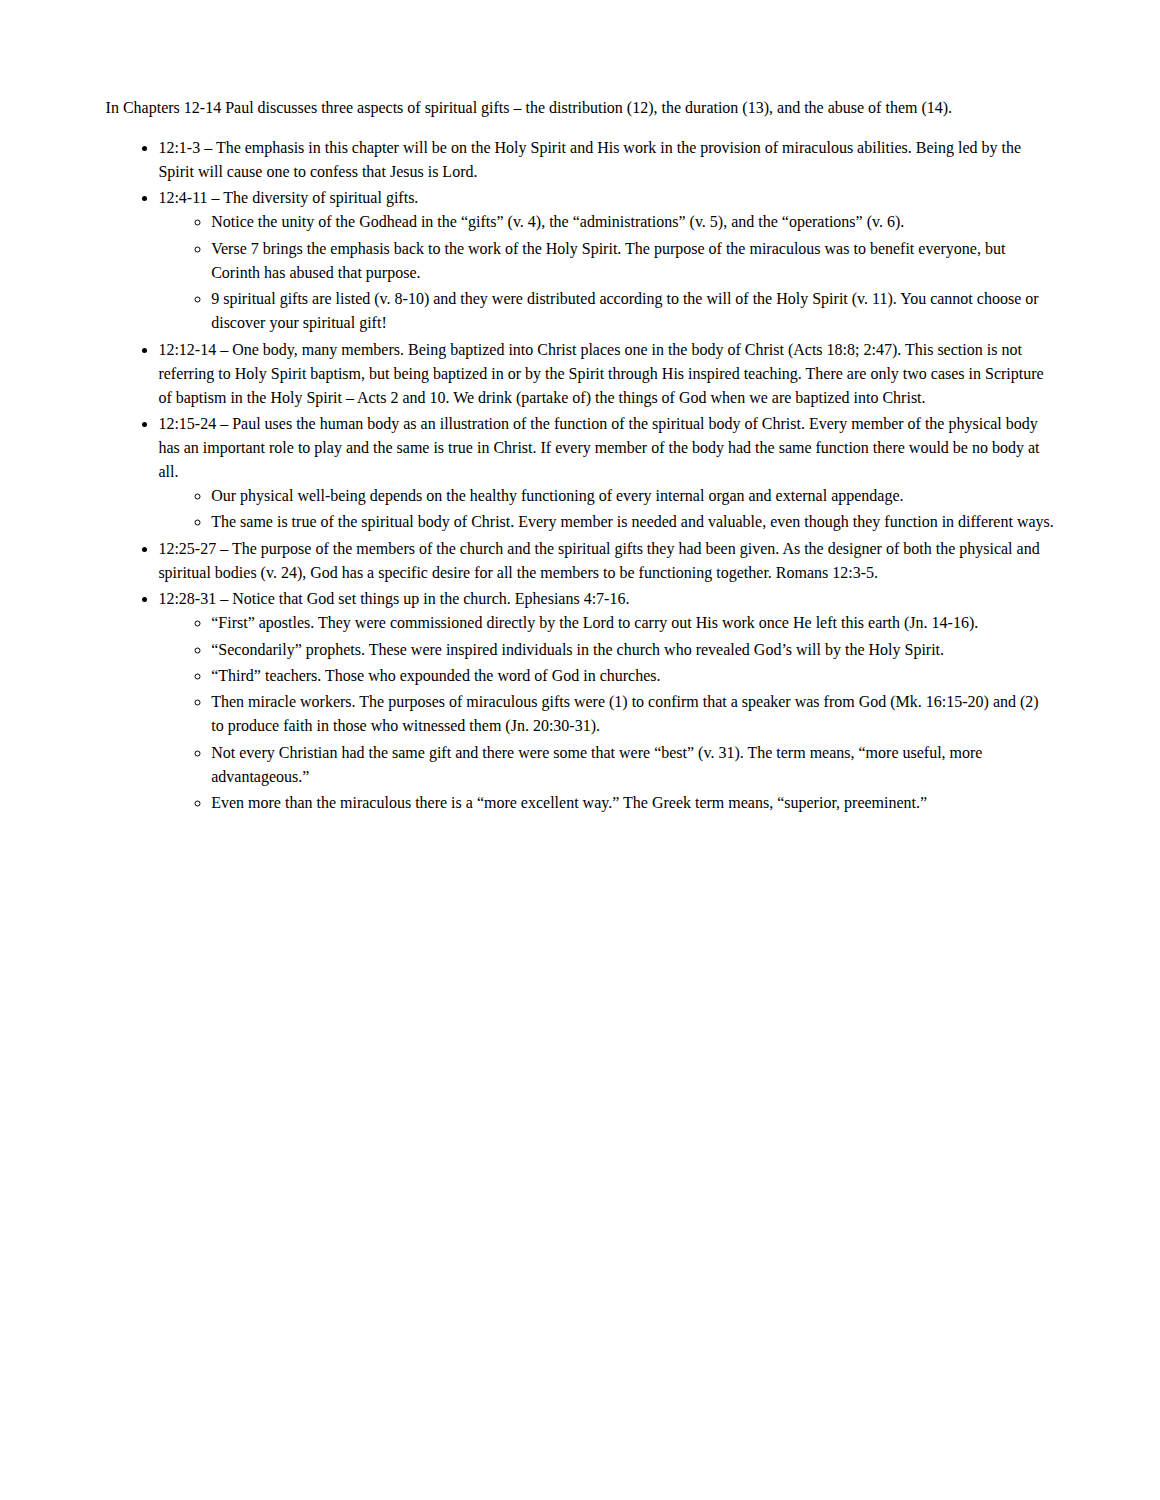In Chapters 12-14 Paul discusses three aspects of spiritual gifts – the distribution (12), the duration (13), and the abuse of them (14).
12:1-3 – The emphasis in this chapter will be on the Holy Spirit and His work in the provision of miraculous abilities. Being led by the Spirit will cause one to confess that Jesus is Lord.
12:4-11 – The diversity of spiritual gifts.
Notice the unity of the Godhead in the “gifts” (v. 4), the “administrations” (v. 5), and the “operations” (v. 6).
Verse 7 brings the emphasis back to the work of the Holy Spirit. The purpose of the miraculous was to benefit everyone, but Corinth has abused that purpose.
9 spiritual gifts are listed (v. 8-10) and they were distributed according to the will of the Holy Spirit (v. 11). You cannot choose or discover your spiritual gift!
12:12-14 – One body, many members. Being baptized into Christ places one in the body of Christ (Acts 18:8; 2:47). This section is not referring to Holy Spirit baptism, but being baptized in or by the Spirit through His inspired teaching. There are only two cases in Scripture of baptism in the Holy Spirit – Acts 2 and 10. We drink (partake of) the things of God when we are baptized into Christ.
12:15-24 – Paul uses the human body as an illustration of the function of the spiritual body of Christ. Every member of the physical body has an important role to play and the same is true in Christ. If every member of the body had the same function there would be no body at all.
Our physical well-being depends on the healthy functioning of every internal organ and external appendage.
The same is true of the spiritual body of Christ. Every member is needed and valuable, even though they function in different ways.
12:25-27 – The purpose of the members of the church and the spiritual gifts they had been given. As the designer of both the physical and spiritual bodies (v. 24), God has a specific desire for all the members to be functioning together. Romans 12:3-5.
12:28-31 – Notice that God set things up in the church. Ephesians 4:7-16.
“First” apostles. They were commissioned directly by the Lord to carry out His work once He left this earth (Jn. 14-16).
“Secondarily” prophets. These were inspired individuals in the church who revealed God’s will by the Holy Spirit.
“Third” teachers. Those who expounded the word of God in churches.
Then miracle workers. The purposes of miraculous gifts were (1) to confirm that a speaker was from God (Mk. 16:15-20) and (2) to produce faith in those who witnessed them (Jn. 20:30-31).
Not every Christian had the same gift and there were some that were “best” (v. 31). The term means, “more useful, more advantageous.”
Even more than the miraculous there is a “more excellent way.” The Greek term means, “superior, preeminent.”